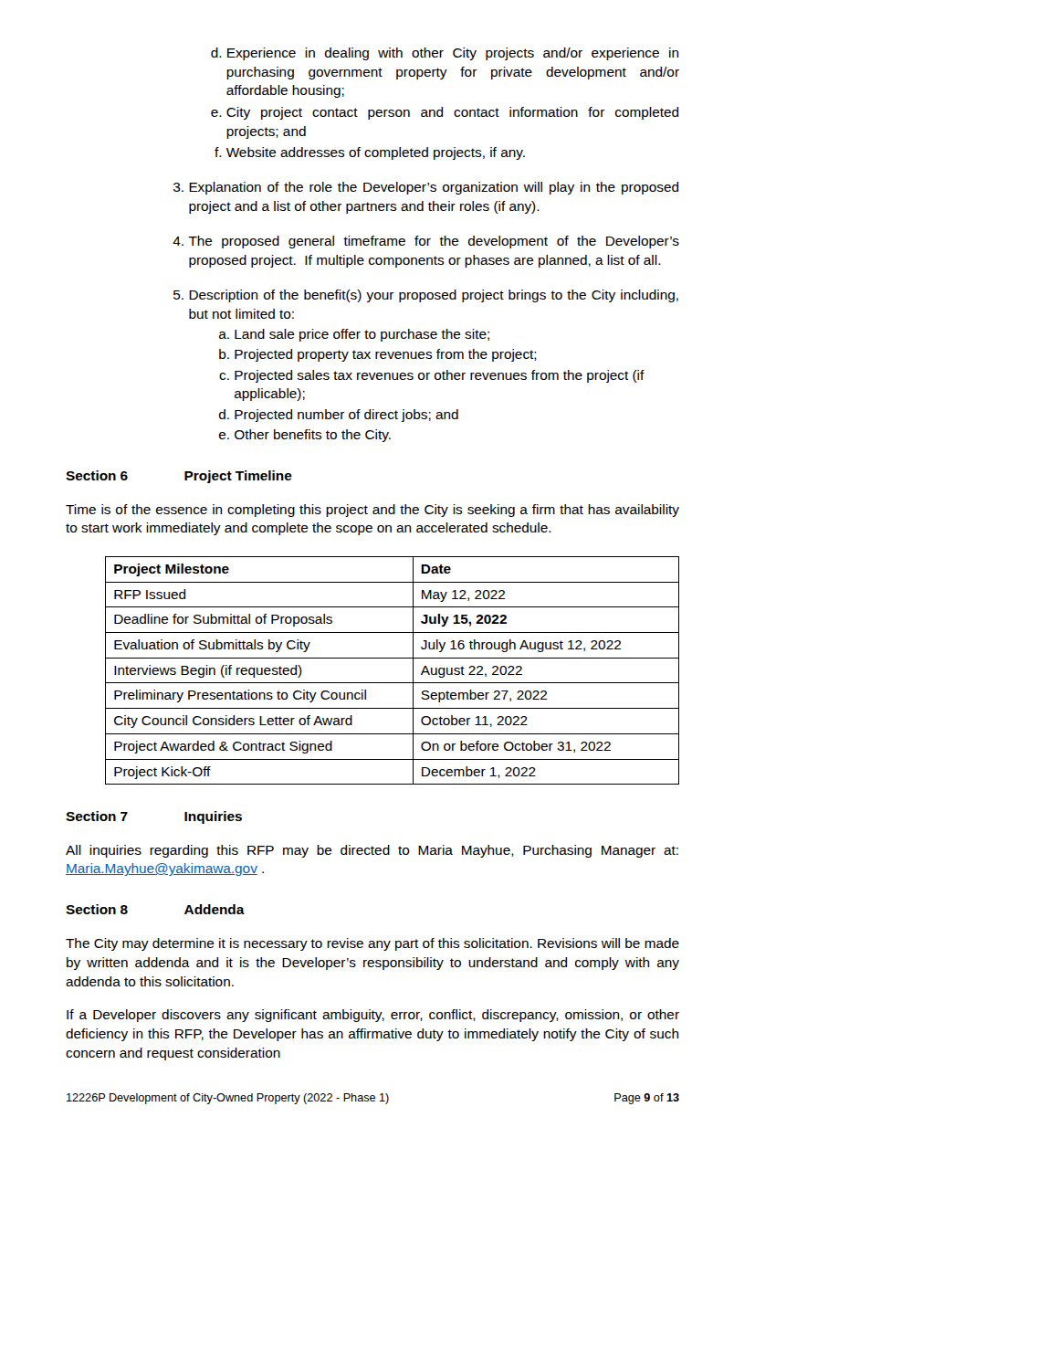Experience in dealing with other City projects and/or experience in purchasing government property for private development and/or affordable housing;
City project contact person and contact information for completed projects; and
Website addresses of completed projects, if any.
Explanation of the role the Developer’s organization will play in the proposed project and a list of other partners and their roles (if any).
The proposed general timeframe for the development of the Developer’s proposed project. If multiple components or phases are planned, a list of all.
Description of the benefit(s) your proposed project brings to the City including, but not limited to:
Land sale price offer to purchase the site;
Projected property tax revenues from the project;
Projected sales tax revenues or other revenues from the project (if applicable);
Projected number of direct jobs; and
Other benefits to the City.
Section 6 Project Timeline
Time is of the essence in completing this project and the City is seeking a firm that has availability to start work immediately and complete the scope on an accelerated schedule.
| Project Milestone | Date |
| --- | --- |
| RFP Issued | May 12, 2022 |
| Deadline for Submittal of Proposals | July 15, 2022 |
| Evaluation of Submittals by City | July 16 through August 12, 2022 |
| Interviews Begin (if requested) | August 22, 2022 |
| Preliminary Presentations to City Council | September 27, 2022 |
| City Council Considers Letter of Award | October 11, 2022 |
| Project Awarded & Contract Signed | On or before October 31, 2022 |
| Project Kick-Off | December 1, 2022 |
Section 7 Inquiries
All inquiries regarding this RFP may be directed to Maria Mayhue, Purchasing Manager at: Maria.Mayhue@yakimawa.gov .
Section 8 Addenda
The City may determine it is necessary to revise any part of this solicitation. Revisions will be made by written addenda and it is the Developer’s responsibility to understand and comply with any addenda to this solicitation.
If a Developer discovers any significant ambiguity, error, conflict, discrepancy, omission, or other deficiency in this RFP, the Developer has an affirmative duty to immediately notify the City of such concern and request consideration
12226P Development of City-Owned Property (2022 - Phase 1)
Page 9 of 13